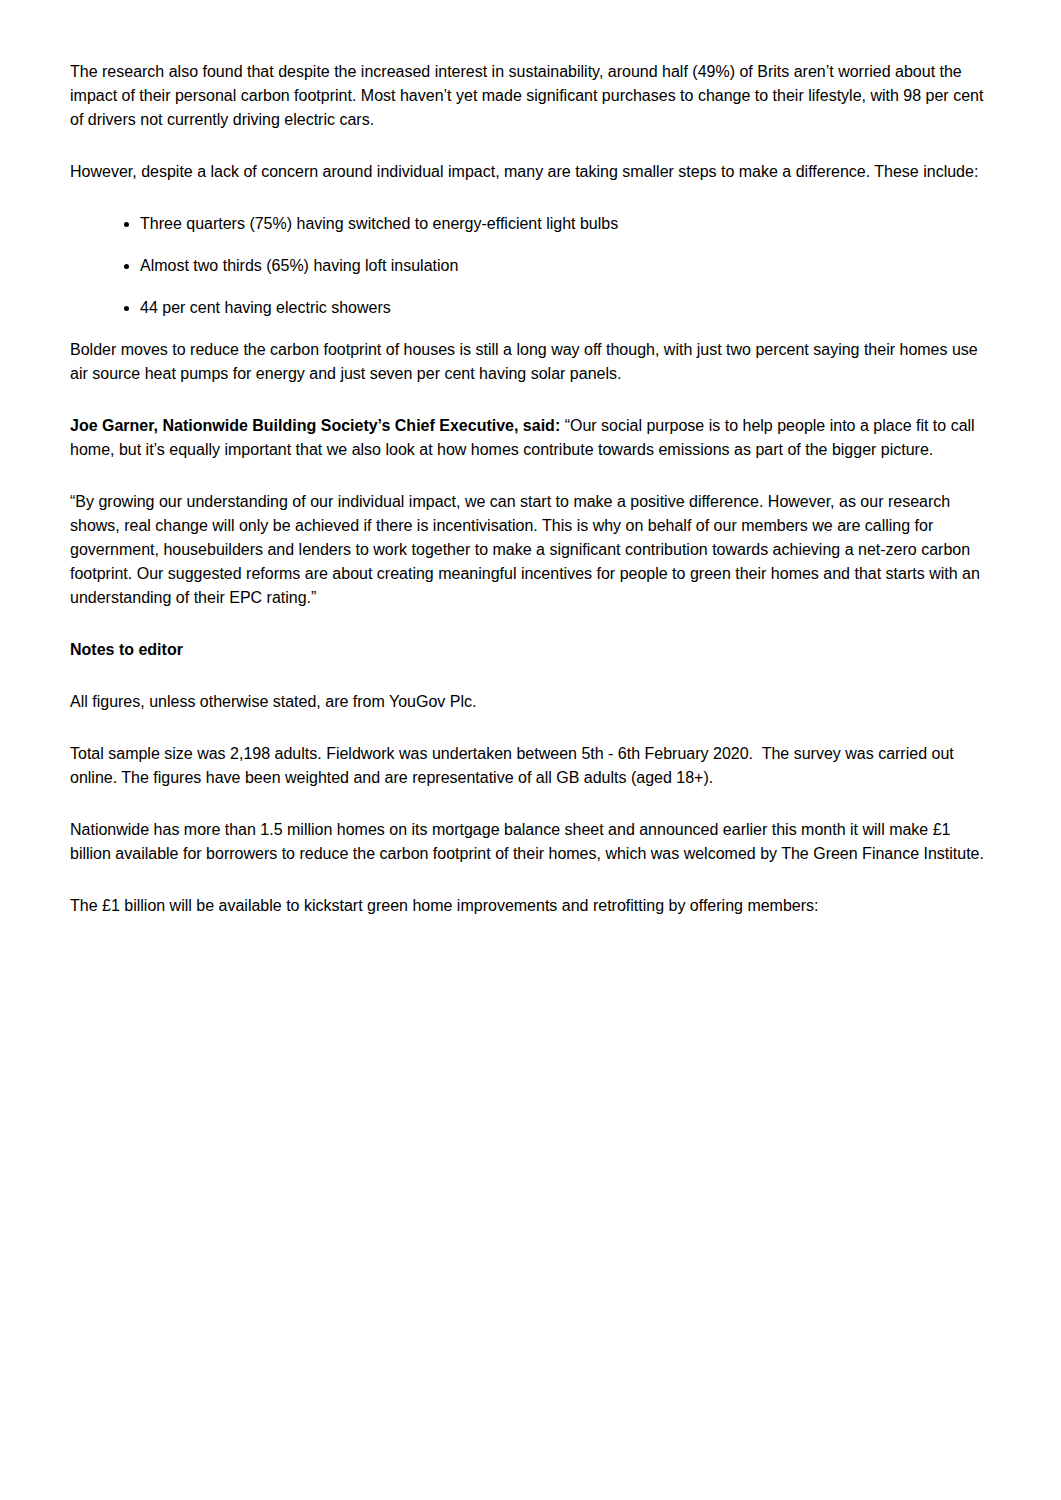The research also found that despite the increased interest in sustainability, around half (49%) of Brits aren’t worried about the impact of their personal carbon footprint. Most haven’t yet made significant purchases to change to their lifestyle, with 98 per cent of drivers not currently driving electric cars.
However, despite a lack of concern around individual impact, many are taking smaller steps to make a difference. These include:
Three quarters (75%) having switched to energy-efficient light bulbs
Almost two thirds (65%) having loft insulation
44 per cent having electric showers
Bolder moves to reduce the carbon footprint of houses is still a long way off though, with just two percent saying their homes use air source heat pumps for energy and just seven per cent having solar panels.
Joe Garner, Nationwide Building Society’s Chief Executive, said: “Our social purpose is to help people into a place fit to call home, but it’s equally important that we also look at how homes contribute towards emissions as part of the bigger picture.
“By growing our understanding of our individual impact, we can start to make a positive difference. However, as our research shows, real change will only be achieved if there is incentivisation. This is why on behalf of our members we are calling for government, housebuilders and lenders to work together to make a significant contribution towards achieving a net-zero carbon footprint. Our suggested reforms are about creating meaningful incentives for people to green their homes and that starts with an understanding of their EPC rating.”
Notes to editor
All figures, unless otherwise stated, are from YouGov Plc.
Total sample size was 2,198 adults. Fieldwork was undertaken between 5th - 6th February 2020. The survey was carried out online. The figures have been weighted and are representative of all GB adults (aged 18+).
Nationwide has more than 1.5 million homes on its mortgage balance sheet and announced earlier this month it will make £1 billion available for borrowers to reduce the carbon footprint of their homes, which was welcomed by The Green Finance Institute.
The £1 billion will be available to kickstart green home improvements and retrofitting by offering members: